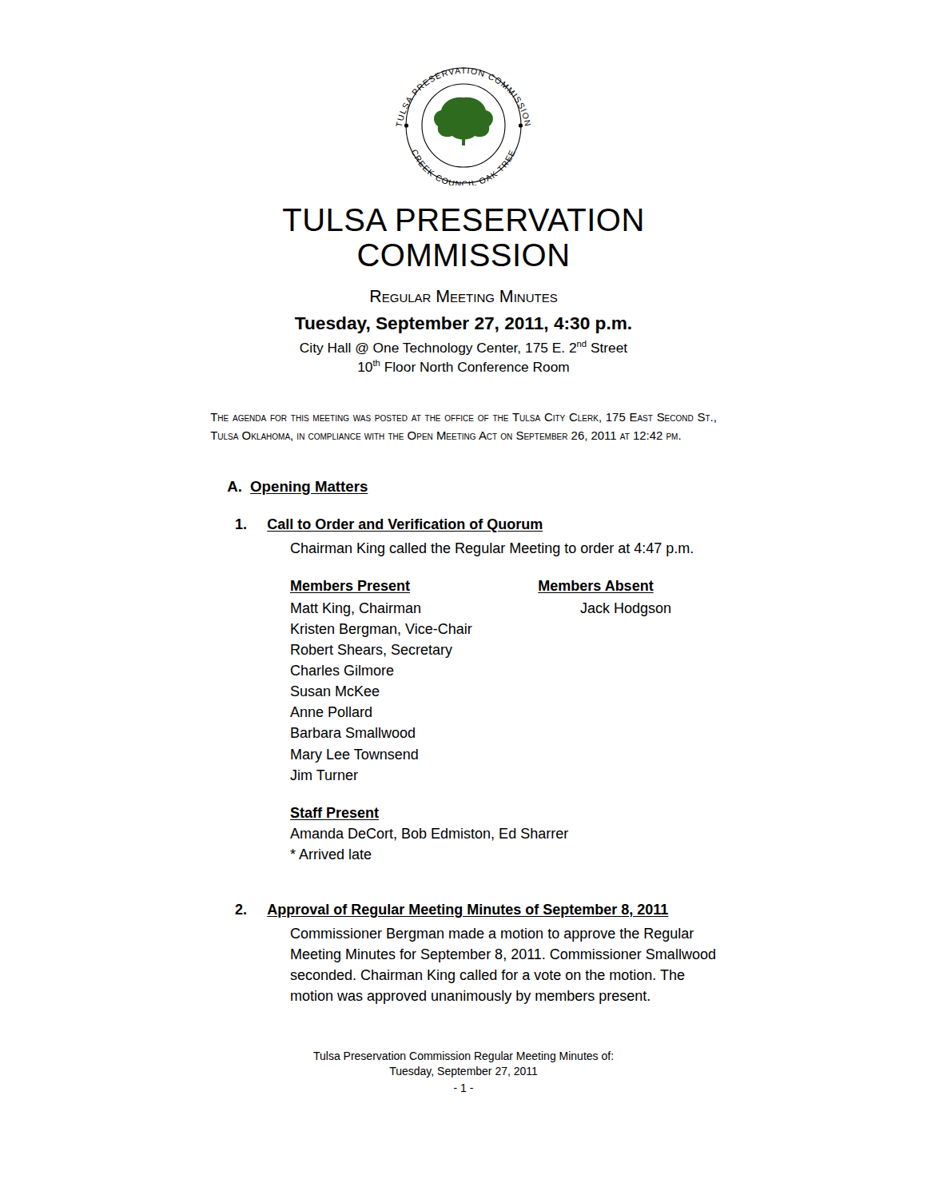TULSA PRESERVATION COMMISSION CREEK COUNCIL OAK TREE
TULSA PRESERVATION COMMISSION
Regular Meeting Minutes
Tuesday, September 27, 2011, 4:30 p.m.
City Hall @ One Technology Center, 175 E. 2nd Street
10th Floor North Conference Room
The agenda for this meeting was posted at the office of the Tulsa City Clerk, 175 East Second St., Tulsa Oklahoma, in compliance with the Open Meeting Act on September 26, 2011 at 12:42 pm.
A. Opening Matters
1. Call to Order and Verification of Quorum
Chairman King called the Regular Meeting to order at 4:47 p.m.
| Members Present | Members Absent |
| --- | --- |
| Matt King, Chairman Kristen Bergman, Vice-Chair Robert Shears, Secretary Charles Gilmore Susan McKee Anne Pollard Barbara Smallwood Mary Lee Townsend Jim Turner | Jack Hodgson |
Staff Present
Amanda DeCort, Bob Edmiston, Ed Sharrer
* Arrived late
2. Approval of Regular Meeting Minutes of September 8, 2011
Commissioner Bergman made a motion to approve the Regular Meeting Minutes for September 8, 2011. Commissioner Smallwood seconded. Chairman King called for a vote on the motion. The motion was approved unanimously by members present.
Tulsa Preservation Commission Regular Meeting Minutes of:
Tuesday, September 27, 2011
- 1 -